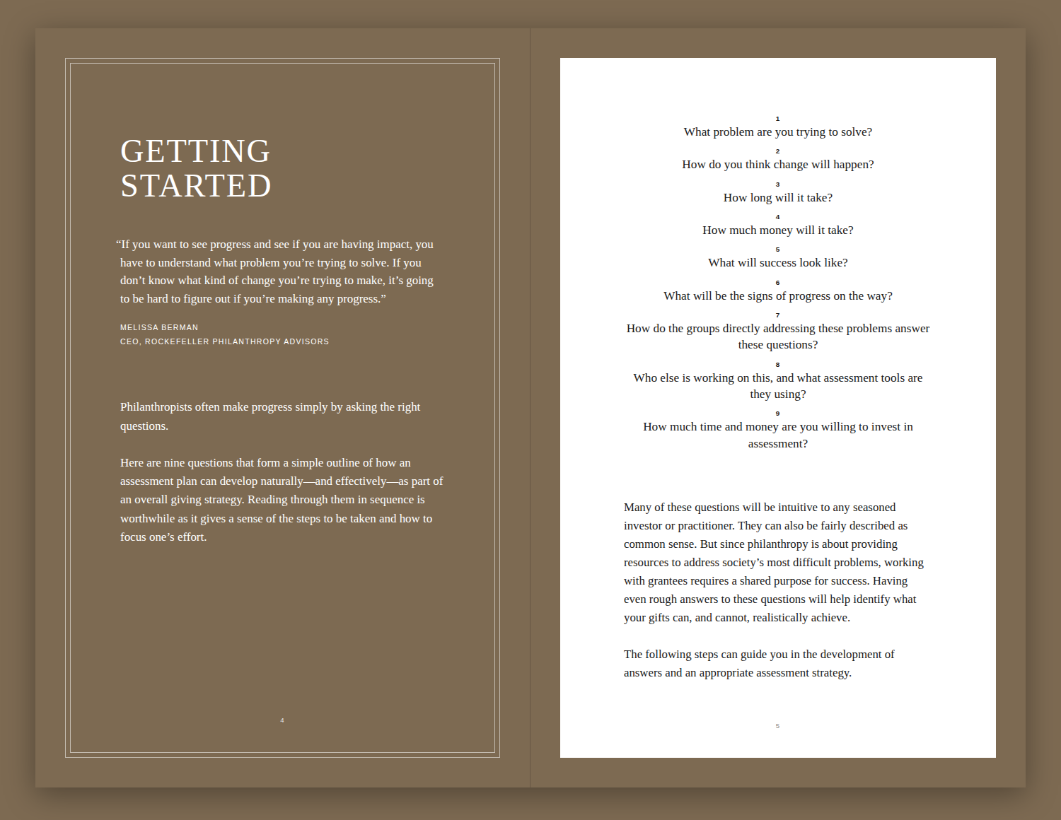GETTING
STARTED
“If you want to see progress and see if you are having impact, you have to understand what problem you’re trying to solve. If you don’t know what kind of change you’re trying to make, it’s going to be hard to figure out if you’re making any progress.”
MELISSA BERMAN
CEO, ROCKEFELLER PHILANTHROPY ADVISORS
Philanthropists often make progress simply by asking the right questions.
Here are nine questions that form a simple outline of how an assessment plan can develop naturally—and effectively—as part of an overall giving strategy. Reading through them in sequence is worthwhile as it gives a sense of the steps to be taken and how to focus one’s effort.
4
What problem are you trying to solve?
How do you think change will happen?
How long will it take?
How much money will it take?
What will success look like?
What will be the signs of progress on the way?
How do the groups directly addressing these problems answer these questions?
Who else is working on this, and what assessment tools are they using?
How much time and money are you willing to invest in assessment?
Many of these questions will be intuitive to any seasoned investor or practitioner. They can also be fairly described as common sense. But since philanthropy is about providing resources to address society’s most difficult problems, working with grantees requires a shared purpose for success. Having even rough answers to these questions will help identify what your gifts can, and cannot, realistically achieve.
The following steps can guide you in the development of answers and an appropriate assessment strategy.
5